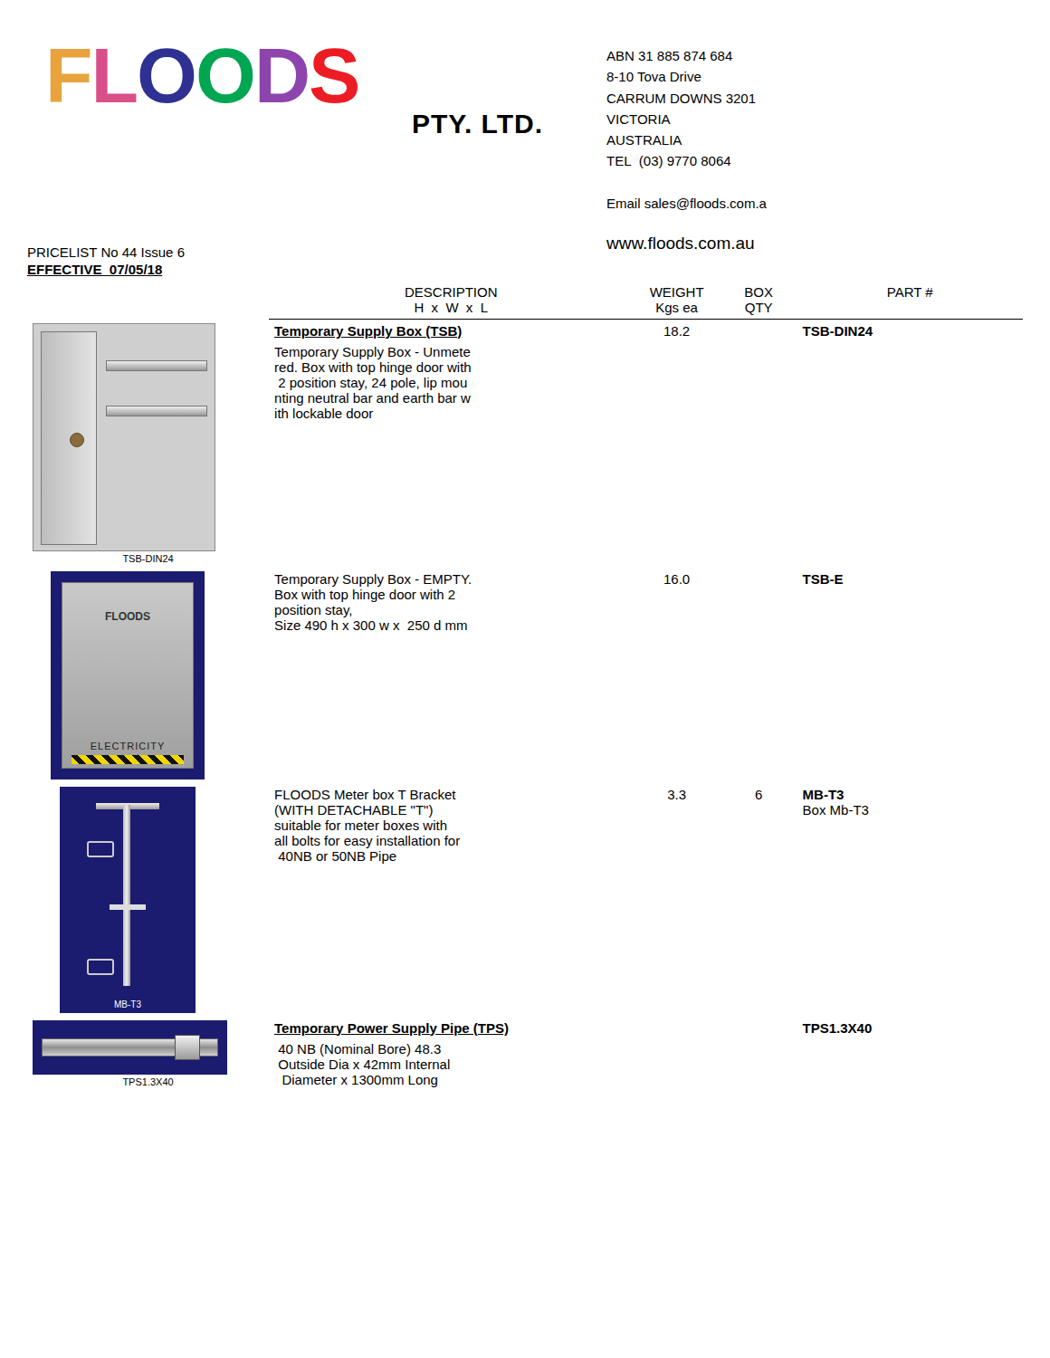FLOODS
PTY. LTD.
ABN 31 885 874 684
8-10 Tova Drive
CARRUM DOWNS 3201
VICTORIA
AUSTRALIA
TEL (03) 9770 8064
Email sales@floods.com.a
www.floods.com.au
PRICELIST No 44 Issue 6
EFFECTIVE 07/05/18
| | DESCRIPTION H x W x L | WEIGHT Kgs ea | BOX QTY | PART # |
| TSB-DIN24 | Temporary Supply Box (TSB) Temporary Supply Box - Unmete red. Box with top hinge door with 2 position stay, 24 pole, lip mou nting neutral bar and earth bar w ith lockable door | 18.2 | | TSB-DIN24 |
| FLOODS ELECTRICITY | Temporary Supply Box - EMPTY. Box with top hinge door with 2 position stay, Size 490 h x 300 w x 250 d mm | 16.0 | | TSB-E |
| MB-T3 | FLOODS Meter box T Bracket (WITH DETACHABLE "T") suitable for meter boxes with all bolts for easy installation for 40NB or 50NB Pipe | 3.3 | 6 | MB-T3 Box Mb-T3 |
| TPS1.3X40 | Temporary Power Supply Pipe (TPS) 40 NB (Nominal Bore) 48.3 Outside Dia x 42mm Internal Diameter x 1300mm Long | | | TPS1.3X40 |